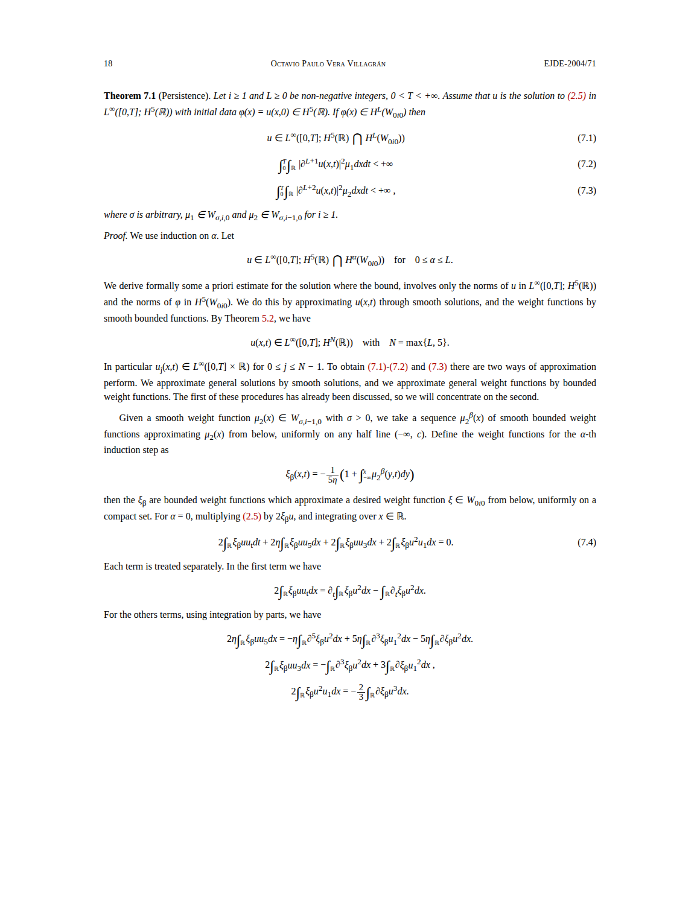18 Octavio Paulo Vera Villagrán EJDE-2004/71
Theorem 7.1 (Persistence). Let i ≥ 1 and L ≥ 0 be non-negative integers, 0 < T < +∞. Assume that u is the solution to (2.5) in L∞([0,T]; H5(ℝ)) with initial data φ(x) = u(x,0) ∈ H5(ℝ). If φ(x) ∈ HL(W0i0) then
u ∈ L∞([0,T]; H5(ℝ) ⋂ HL(W0i0))
(7.1)
∫T 0∫ ℝ |∂L+1u(x,t)|2μ1dxdt < +∞
(7.2)
∫T 0∫ ℝ |∂L+2u(x,t)|2μ2dxdt < +∞ ,
(7.3)
where σ is arbitrary, μ1 ∈ Wσ,i,0 and μ2 ∈ Wσ,i−1,0 for i ≥ 1.
Proof. We use induction on α. Let
u ∈ L∞([0,T]; H5(ℝ) ⋂ Hα(W0i0)) for 0 ≤ α ≤ L.
We derive formally some a priori estimate for the solution where the bound, involves only the norms of u in L∞([0,T]; H5(ℝ)) and the norms of φ in H5(W0i0). We do this by approximating u(x,t) through smooth solutions, and the weight functions by smooth bounded functions. By Theorem 5.2, we have
u(x,t) ∈ L∞([0,T]; HN(ℝ)) with N = max{L, 5}.
In particular uj(x,t) ∈ L∞([0,T] × ℝ) for 0 ≤ j ≤ N − 1. To obtain (7.1)-(7.2) and (7.3) there are two ways of approximation perform. We approximate general solutions by smooth solutions, and we approximate general weight functions by bounded weight functions. The first of these procedures has already been discussed, so we will concentrate on the second.
Given a smooth weight function μ2(x) ∈ Wσ,i−1,0 with σ > 0, we take a sequence μ2β(x) of smooth bounded weight functions approximating μ2(x) from below, uniformly on any half line (−∞, c). Define the weight functions for the α-th induction step as
ξβ(x,t) = −15η(1 + ∫x−∞μ2β(y,t)dy)
then the ξβ are bounded weight functions which approximate a desired weight function ξ ∈ W0i0 from below, uniformly on a compact set. For α = 0, multiplying (2.5) by 2ξβu, and integrating over x ∈ ℝ.
2∫ ℝξβuutdt + 2η∫ ℝξβuu5dx + 2∫ ℝξβuu3dx + 2∫ ℝξβu2u1dx = 0.
(7.4)
Each term is treated separately. In the first term we have
2∫ ℝξβuutdx = ∂t∫ ℝξβu2dx − ∫ ℝ∂tξβu2dx.
For the others terms, using integration by parts, we have
2η∫ ℝξβuu5dx = −η∫ ℝ∂5ξβu2dx + 5η∫ ℝ∂3ξβu12dx − 5η∫ ℝ∂ξβu2dx.
2∫ ℝξβuu3dx = −∫ ℝ∂3ξβu2dx + 3∫ ℝ∂ξβu12dx ,
2∫ ℝξβu2u1dx = −23∫ ℝ∂ξβu3dx.